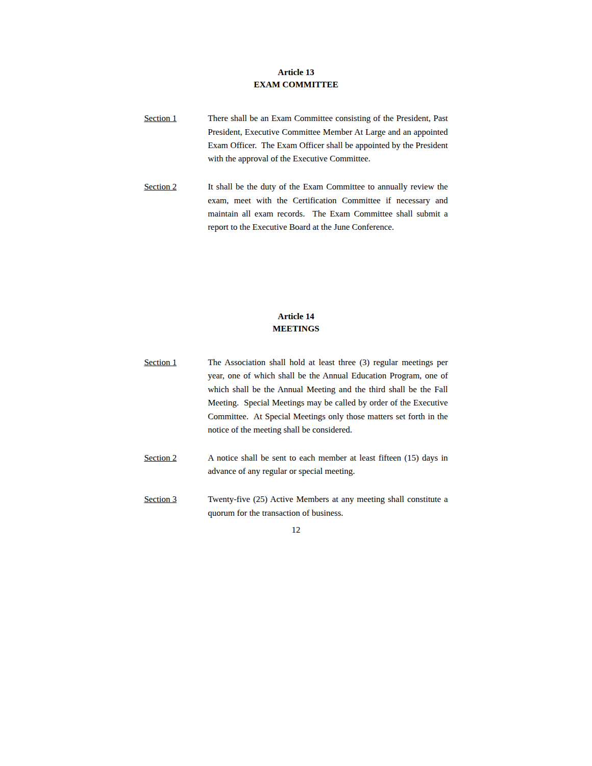Article 13 EXAM COMMITTEE
| Section 1 | There shall be an Exam Committee consisting of the President, Past President, Executive Committee Member At Large and an appointed Exam Officer. The Exam Officer shall be appointed by the President with the approval of the Executive Committee. |
| Section 2 | It shall be the duty of the Exam Committee to annually review the exam, meet with the Certification Committee if necessary and maintain all exam records. The Exam Committee shall submit a report to the Executive Board at the June Conference. |
Article 14 MEETINGS
| Section 1 | The Association shall hold at least three (3) regular meetings per year, one of which shall be the Annual Education Program, one of which shall be the Annual Meeting and the third shall be the Fall Meeting. Special Meetings may be called by order of the Executive Committee. At Special Meetings only those matters set forth in the notice of the meeting shall be considered. |
| Section 2 | A notice shall be sent to each member at least fifteen (15) days in advance of any regular or special meeting. |
| Section 3 | Twenty-five (25) Active Members at any meeting shall constitute a quorum for the transaction of business. |
12